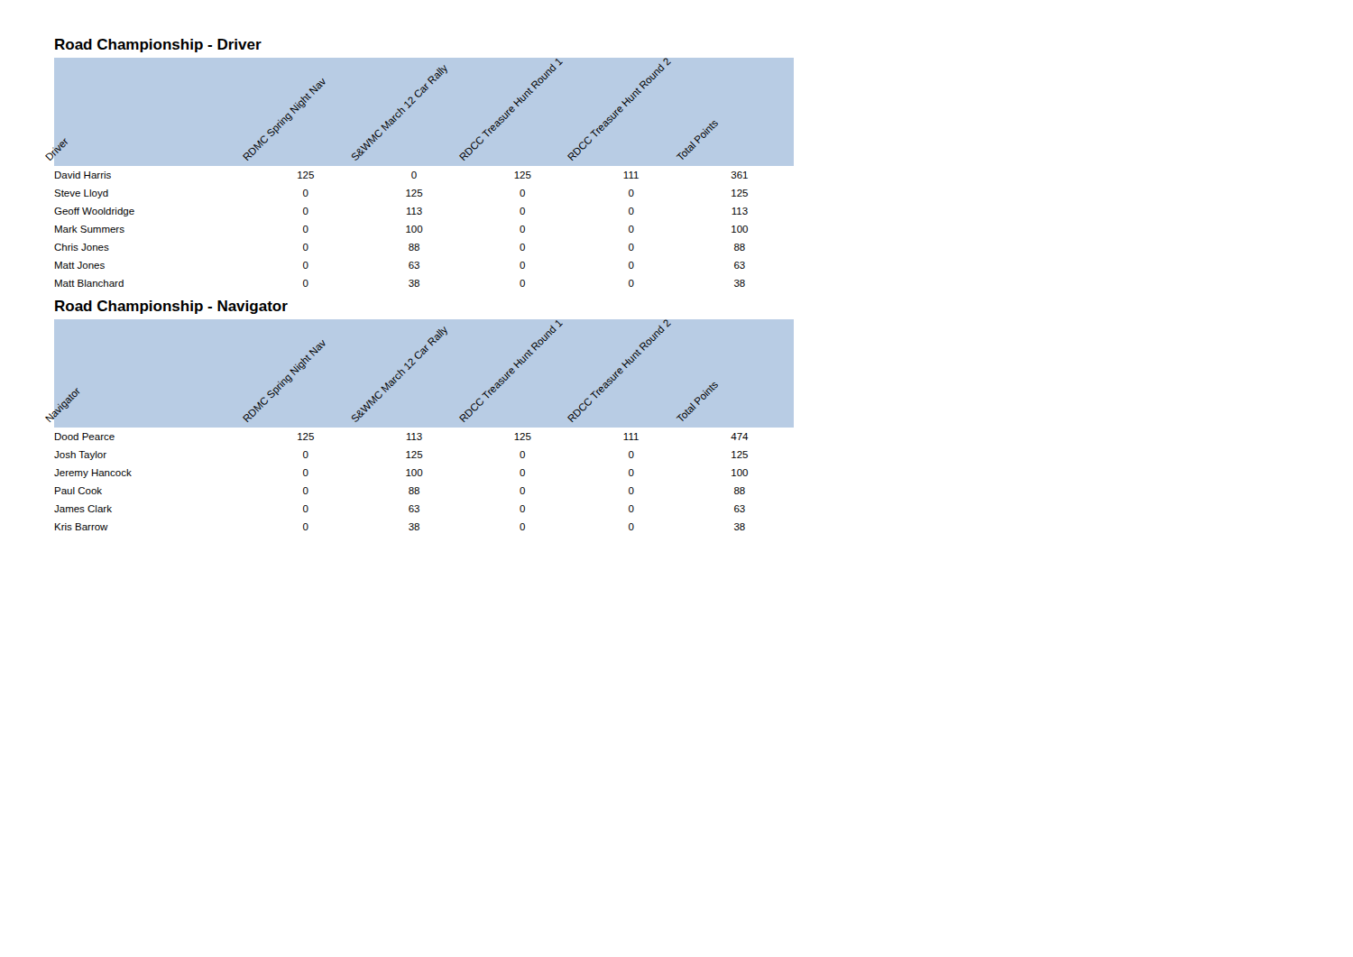Road Championship - Driver
| Driver | RDMC Spring Night Nav | S&WMC March 12 Car Rally | RDCC Treasure Hunt Round 1 | RDCC Treasure Hunt Round 2 | Total Points |
| --- | --- | --- | --- | --- | --- |
| David Harris | 125 | 0 | 125 | 111 | 361 |
| Steve Lloyd | 0 | 125 | 0 | 0 | 125 |
| Geoff Wooldridge | 0 | 113 | 0 | 0 | 113 |
| Mark Summers | 0 | 100 | 0 | 0 | 100 |
| Chris Jones | 0 | 88 | 0 | 0 | 88 |
| Matt Jones | 0 | 63 | 0 | 0 | 63 |
| Matt Blanchard | 0 | 38 | 0 | 0 | 38 |
Road Championship - Navigator
| Navigator | RDMC Spring Night Nav | S&WMC March 12 Car Rally | RDCC Treasure Hunt Round 1 | RDCC Treasure Hunt Round 2 | Total Points |
| --- | --- | --- | --- | --- | --- |
| Dood Pearce | 125 | 113 | 125 | 111 | 474 |
| Josh Taylor | 0 | 125 | 0 | 0 | 125 |
| Jeremy Hancock | 0 | 100 | 0 | 0 | 100 |
| Paul Cook | 0 | 88 | 0 | 0 | 88 |
| James Clark | 0 | 63 | 0 | 0 | 63 |
| Kris Barrow | 0 | 38 | 0 | 0 | 38 |